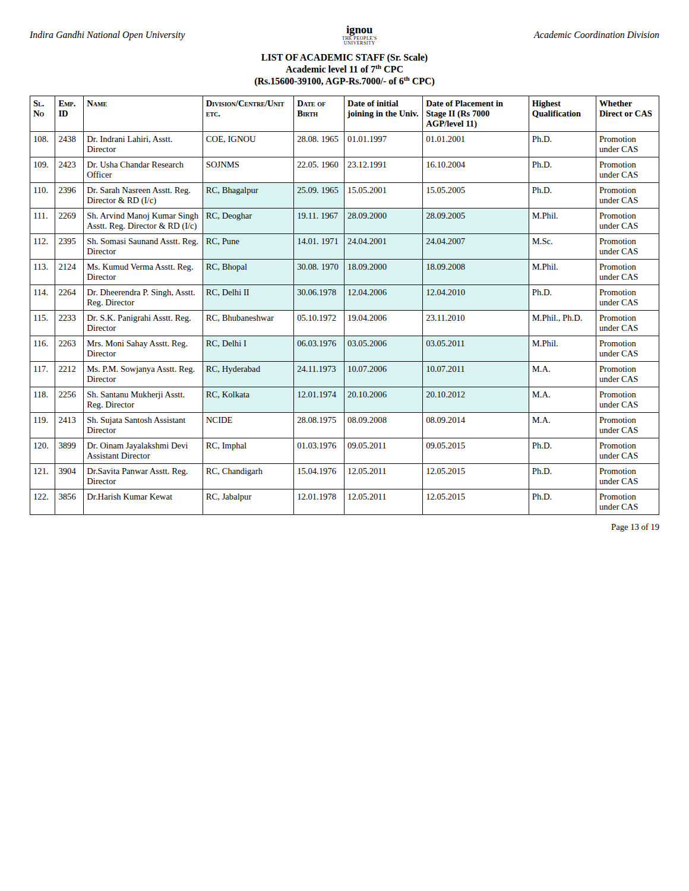Indira Gandhi National Open University
ignou
THE PEOPLE'S
UNIVERSITY
Academic Coordination Division
LIST OF ACADEMIC STAFF (Sr. Scale)
Academic level 11 of 7th CPC
(Rs.15600-39100, AGP-Rs.7000/- of 6th CPC)
| Sl. No | Emp. ID | Name | Division/Centre/Unit etc. | Date of Birth | Date of initial joining in the Univ. | Date of Placement in Stage II (Rs 7000 AGP/level 11) | Highest Qualification | Whether Direct or CAS |
| --- | --- | --- | --- | --- | --- | --- | --- | --- |
| 108. | 2438 | Dr. Indrani Lahiri, Asstt. Director | COE, IGNOU | 28.08. 1965 | 01.01.1997 | 01.01.2001 | Ph.D. | Promotion under CAS |
| 109. | 2423 | Dr. Usha Chandar Research Officer | SOJNMS | 22.05. 1960 | 23.12.1991 | 16.10.2004 | Ph.D. | Promotion under CAS |
| 110. | 2396 | Dr. Sarah Nasreen Asstt. Reg. Director & RD (I/c) | RC, Bhagalpur | 25.09. 1965 | 15.05.2001 | 15.05.2005 | Ph.D. | Promotion under CAS |
| 111. | 2269 | Sh. Arvind Manoj Kumar Singh Asstt. Reg. Director & RD (I/c) | RC, Deoghar | 19.11. 1967 | 28.09.2000 | 28.09.2005 | M.Phil. | Promotion under CAS |
| 112. | 2395 | Sh. Somasi Saunand Asstt. Reg. Director | RC, Pune | 14.01. 1971 | 24.04.2001 | 24.04.2007 | M.Sc. | Promotion under CAS |
| 113. | 2124 | Ms. Kumud Verma Asstt. Reg. Director | RC, Bhopal | 30.08. 1970 | 18.09.2000 | 18.09.2008 | M.Phil. | Promotion under CAS |
| 114. | 2264 | Dr. Dheerendra P. Singh, Asstt. Reg. Director | RC, Delhi II | 30.06.1978 | 12.04.2006 | 12.04.2010 | Ph.D. | Promotion under CAS |
| 115. | 2233 | Dr. S.K. Panigrahi Asstt. Reg. Director | RC, Bhubaneshwar | 05.10.1972 | 19.04.2006 | 23.11.2010 | M.Phil., Ph.D. | Promotion under CAS |
| 116. | 2263 | Mrs. Moni Sahay Asstt. Reg. Director | RC, Delhi I | 06.03.1976 | 03.05.2006 | 03.05.2011 | M.Phil. | Promotion under CAS |
| 117. | 2212 | Ms. P.M. Sowjanya Asstt. Reg. Director | RC, Hyderabad | 24.11.1973 | 10.07.2006 | 10.07.2011 | M.A. | Promotion under CAS |
| 118. | 2256 | Sh. Santanu Mukherji Asstt. Reg. Director | RC, Kolkata | 12.01.1974 | 20.10.2006 | 20.10.2012 | M.A. | Promotion under CAS |
| 119. | 2413 | Sh. Sujata Santosh Assistant Director | NCIDE | 28.08.1975 | 08.09.2008 | 08.09.2014 | M.A. | Promotion under CAS |
| 120. | 3899 | Dr. Oinam Jayalakshmi Devi Assistant Director | RC, Imphal | 01.03.1976 | 09.05.2011 | 09.05.2015 | Ph.D. | Promotion under CAS |
| 121. | 3904 | Dr.Savita Panwar Asstt. Reg. Director | RC, Chandigarh | 15.04.1976 | 12.05.2011 | 12.05.2015 | Ph.D. | Promotion under CAS |
| 122. | 3856 | Dr.Harish Kumar Kewat | RC, Jabalpur | 12.01.1978 | 12.05.2011 | 12.05.2015 | Ph.D. | Promotion under CAS |
Page 13 of 19